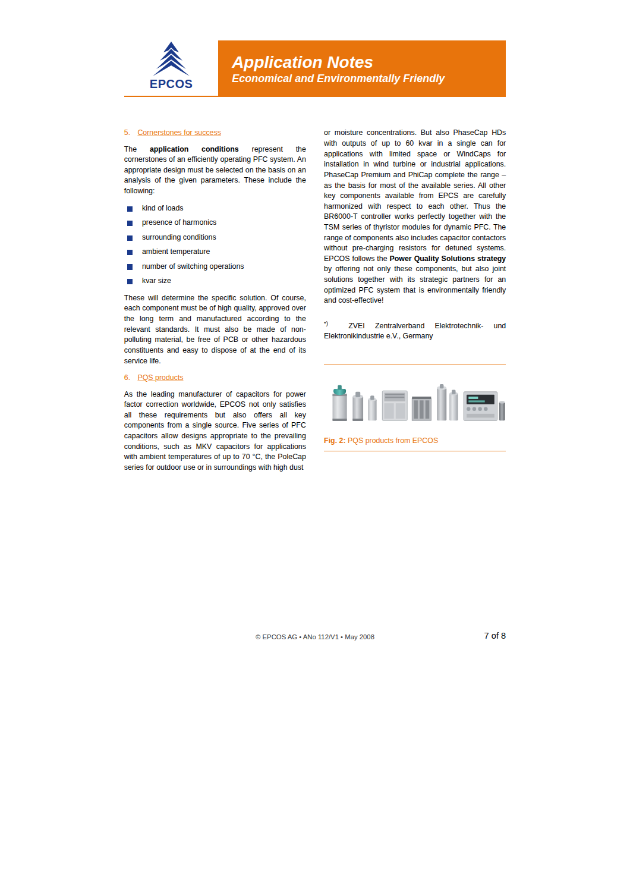EPCOS
Application Notes
Economical and Environmentally Friendly
5. Cornerstones for success
The application conditions represent the cornerstones of an efficiently operating PFC system. An appropriate design must be selected on the basis on an analysis of the given parameters. These include the following:
kind of loads
presence of harmonics
surrounding conditions
ambient temperature
number of switching operations
kvar size
These will determine the specific solution. Of course, each component must be of high quality, approved over the long term and manufactured according to the relevant standards. It must also be made of non-polluting material, be free of PCB or other hazardous constituents and easy to dispose of at the end of its service life.
6. PQS products
As the leading manufacturer of capacitors for power factor correction worldwide, EPCOS not only satisfies all these requirements but also offers all key components from a single source. Five series of PFC capacitors allow designs appropriate to the prevailing conditions, such as MKV capacitors for applications with ambient temperatures of up to 70 °C, the PoleCap series for outdoor use or in surroundings with high dust
or moisture concentrations. But also PhaseCap HDs with outputs of up to 60 kvar in a single can for applications with limited space or WindCaps for installation in wind turbine or industrial applications. PhaseCap Premium and PhiCap complete the range – as the basis for most of the available series. All other key components available from EPCS are carefully harmonized with respect to each other. Thus the BR6000-T controller works perfectly together with the TSM series of thyristor modules for dynamic PFC. The range of components also includes capacitor contactors without pre-charging resistors for detuned systems. EPCOS follows the Power Quality Solutions strategy by offering not only these components, but also joint solutions together with its strategic partners for an optimized PFC system that is environmentally friendly and cost-effective!
*) ZVEI Zentralverband Elektrotechnik- und Elektronikindustrie e.V., Germany
Fig. 2: PQS products from EPCOS
© EPCOS AG • ANo 112/V1 • May 2008
7 of 8